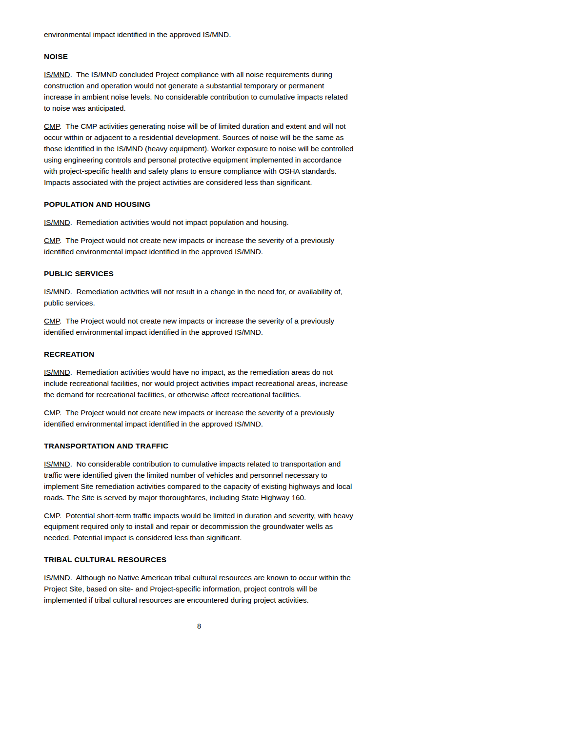environmental impact identified in the approved IS/MND.
NOISE
IS/MND. The IS/MND concluded Project compliance with all noise requirements during construction and operation would not generate a substantial temporary or permanent increase in ambient noise levels. No considerable contribution to cumulative impacts related to noise was anticipated.
CMP. The CMP activities generating noise will be of limited duration and extent and will not occur within or adjacent to a residential development. Sources of noise will be the same as those identified in the IS/MND (heavy equipment). Worker exposure to noise will be controlled using engineering controls and personal protective equipment implemented in accordance with project-specific health and safety plans to ensure compliance with OSHA standards. Impacts associated with the project activities are considered less than significant.
POPULATION AND HOUSING
IS/MND. Remediation activities would not impact population and housing.
CMP. The Project would not create new impacts or increase the severity of a previously identified environmental impact identified in the approved IS/MND.
PUBLIC SERVICES
IS/MND. Remediation activities will not result in a change in the need for, or availability of, public services.
CMP. The Project would not create new impacts or increase the severity of a previously identified environmental impact identified in the approved IS/MND.
RECREATION
IS/MND. Remediation activities would have no impact, as the remediation areas do not include recreational facilities, nor would project activities impact recreational areas, increase the demand for recreational facilities, or otherwise affect recreational facilities.
CMP. The Project would not create new impacts or increase the severity of a previously identified environmental impact identified in the approved IS/MND.
TRANSPORTATION AND TRAFFIC
IS/MND. No considerable contribution to cumulative impacts related to transportation and traffic were identified given the limited number of vehicles and personnel necessary to implement Site remediation activities compared to the capacity of existing highways and local roads. The Site is served by major thoroughfares, including State Highway 160.
CMP. Potential short-term traffic impacts would be limited in duration and severity, with heavy equipment required only to install and repair or decommission the groundwater wells as needed. Potential impact is considered less than significant.
TRIBAL CULTURAL RESOURCES
IS/MND. Although no Native American tribal cultural resources are known to occur within the Project Site, based on site- and Project-specific information, project controls will be implemented if tribal cultural resources are encountered during project activities.
8